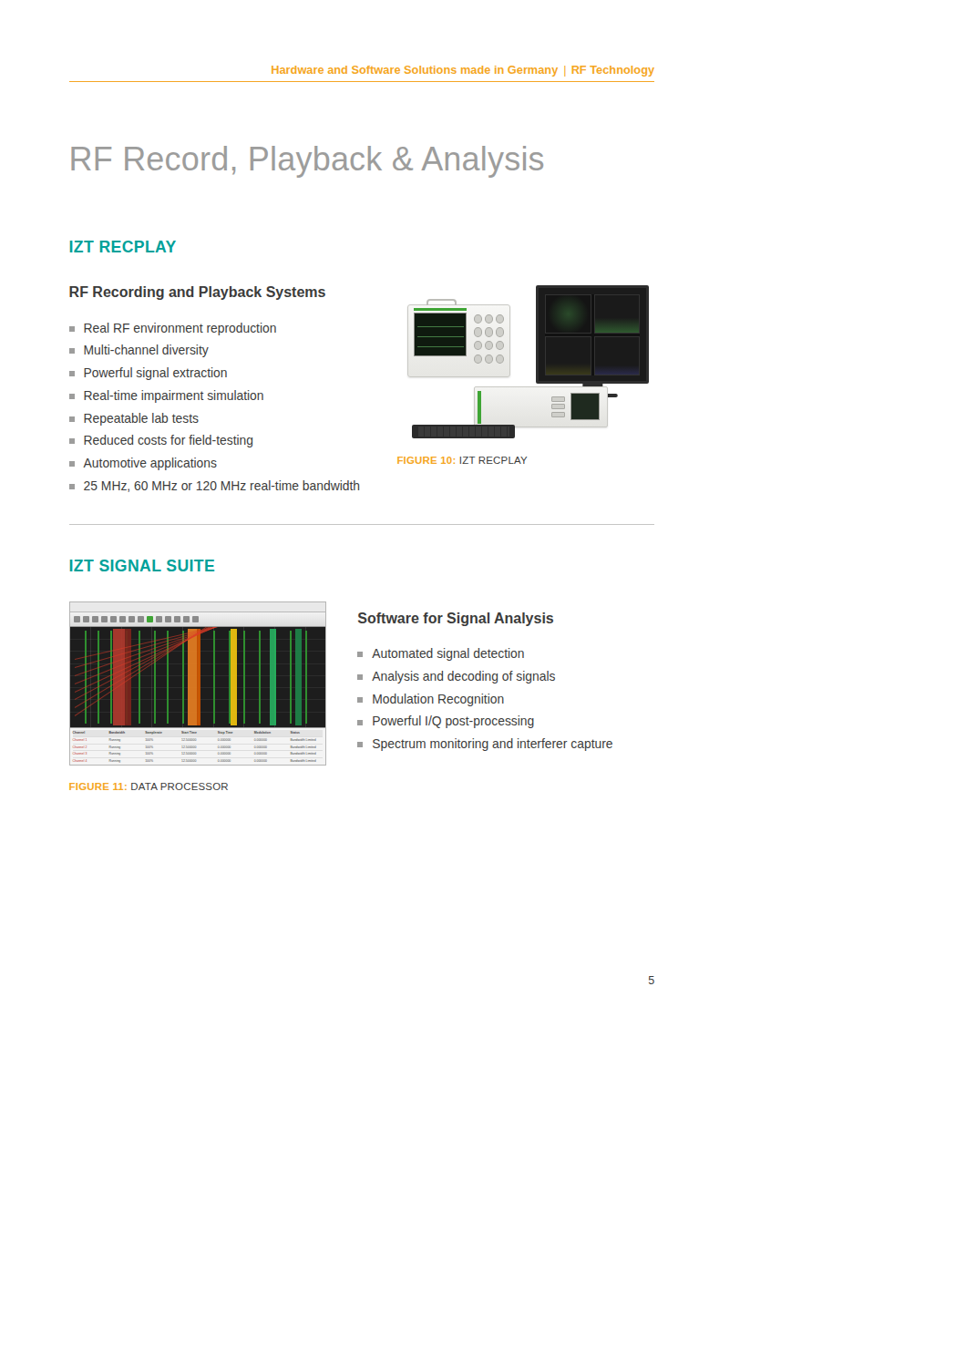Hardware and Software Solutions made in Germany|RF Technology
RF Record, Playback & Analysis
IZT RECPLAY
RF Recording and Playback Systems
Real RF environment reproduction
Multi-channel diversity
Powerful signal extraction
Real-time impairment simulation
Repeatable lab tests
Reduced costs for field-testing
Automotive applications
25 MHz, 60 MHz or 120 MHz real-time bandwidth
FIGURE 10: IZT RECPLAY
IZT SIGNAL SUITE
Channel Bandwidth Samplerate Start Time Stop Time Modulation Status
Channel 1 Running 100% 12.5000000.0000000.000000 Bandwidth Limited
Channel 2 Running 100% 12.5000000.0000000.000000 Bandwidth Limited
Channel 3 Running 100% 12.5000000.0000000.000000 Bandwidth Limited
Channel 4 Running 100% 12.5000000.0000000.000000 Bandwidth Limited
FIGURE 11: DATA PROCESSOR
Software for Signal Analysis
Automated signal detection
Analysis and decoding of signals
Modulation Recognition
Powerful I/Q post-processing
Spectrum monitoring and interferer capture
5